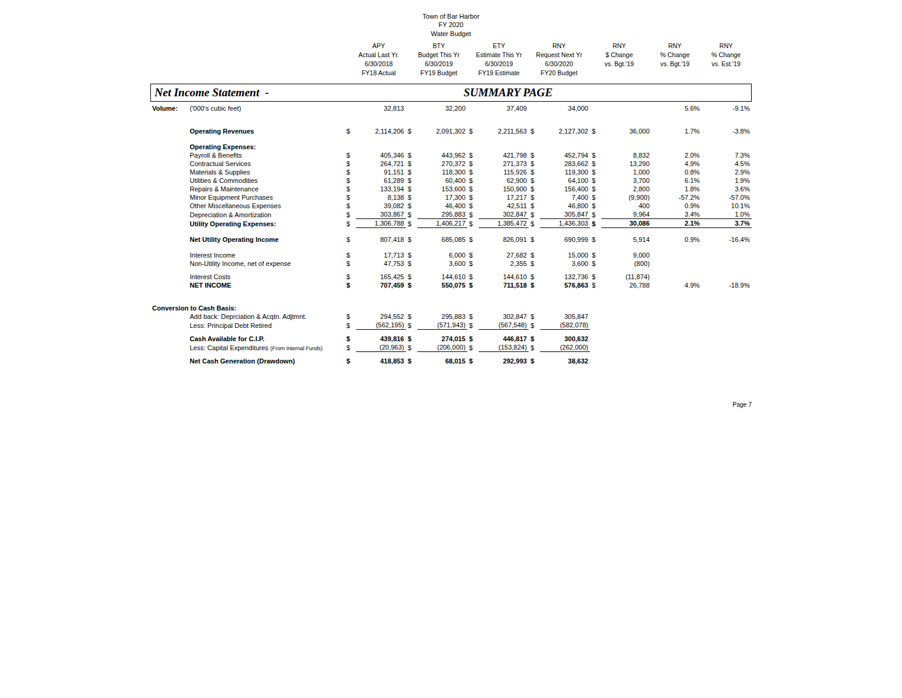Town of Bar Harbor
FY 2020
Water Budget
| | | APY | BTY | ETY | RNY | RNY | RNY | RNY |
| | | Actual Last Yr. | Budget This Yr | Estimate This Yr | Request Next Yr | $ Change | % Change | % Change |
| | | 6/30/2018 | 6/30/2019 | 6/30/2019 | 6/30/2020 | vs. Bgt.'19 | vs. Bgt.'19 | vs. Est.'19 |
| | | FY18 Actual | FY19 Budget | FY19 Estimate | FY20 Budget | | | |
Net Income Statement - SUMMARY PAGE
| Volume: | ('000's cubic feet) | | 32,813 | | 32,200 | | 37,409 | | 34,000 | | | 5.6% | -9.1% |
| | Operating Revenues | $ | 2,114,206 | $ | 2,091,302 | $ | 2,211,563 | $ | 2,127,302 | $ | 36,000 | 1.7% | -3.8% |
| | Operating Expenses: | |
| | Payroll & Benefits | $ | 405,346 | $ | 443,962 | $ | 421,798 | $ | 452,794 | $ | 8,832 | 2.0% | 7.3% |
| | Contractual Services | $ | 264,721 | $ | 270,372 | $ | 271,373 | $ | 283,662 | $ | 13,290 | 4.9% | 4.5% |
| | Materials & Supplies | $ | 91,151 | $ | 118,300 | $ | 115,926 | $ | 119,300 | $ | 1,000 | 0.8% | 2.9% |
| | Utilities & Commodities | $ | 61,289 | $ | 60,400 | $ | 62,900 | $ | 64,100 | $ | 3,700 | 6.1% | 1.9% |
| | Repairs & Maintenance | $ | 133,194 | $ | 153,600 | $ | 150,900 | $ | 156,400 | $ | 2,800 | 1.8% | 3.6% |
| | Minor Equipment Purchases | $ | 8,138 | $ | 17,300 | $ | 17,217 | $ | 7,400 | $ | (9,900) | -57.2% | -57.0% |
| | Other Miscellaneous Expenses | $ | 39,082 | $ | 46,400 | $ | 42,511 | $ | 46,800 | $ | 400 | 0.9% | 10.1% |
| | Depreciation & Amortization | $ | 303,867 | $ | 295,883 | $ | 302,847 | $ | 305,847 | $ | 9,964 | 3.4% | 1.0% |
| | Utility Operating Expenses: | $ | 1,306,788 | $ | 1,406,217 | $ | 1,385,472 | $ | 1,436,303 | $ | 30,086 | 2.1% | 3.7% |
| | Net Utility Operating Income | $ | 807,418 | $ | 685,085 | $ | 826,091 | $ | 690,999 | $ | 5,914 | 0.9% | -16.4% |
| | Interest Income | $ | 17,713 | $ | 6,000 | $ | 27,682 | $ | 15,000 | $ | 9,000 | | |
| | Non-Utility Income, net of expense | $ | 47,753 | $ | 3,600 | $ | 2,355 | $ | 3,600 | $ | (800) | | |
| | Interest Costs | $ | 165,425 | $ | 144,610 | $ | 144,610 | $ | 132,736 | $ | (11,874) | | |
| | NET INCOME | $ | 707,459 | $ | 550,075 | $ | 711,518 | $ | 576,863 | $ | 26,788 | 4.9% | -18.9% |
| Conversion to Cash Basis: | |
| | Add back: Deprciation & Acqtn. Adjtmnt. | $ | 294,552 | $ | 295,883 | $ | 302,847 | $ | 305,847 | |
| | Less: Principal Debt Retired | $ | (562,195) | $ | (571,943) | $ | (567,548) | $ | (582,078) | |
| | Cash Available for C.I.P. | $ | 439,816 | $ | 274,015 | $ | 446,817 | $ | 300,632 | |
| | Less: Capital Expenditures (From Internal Funds) | $ | (20,963) | $ | (206,000) | $ | (153,824) | $ | (262,000) | |
| | Net Cash Generation (Drawdown) | $ | 418,853 | $ | 68,015 | $ | 292,993 | $ | 38,632 | |
Page 7